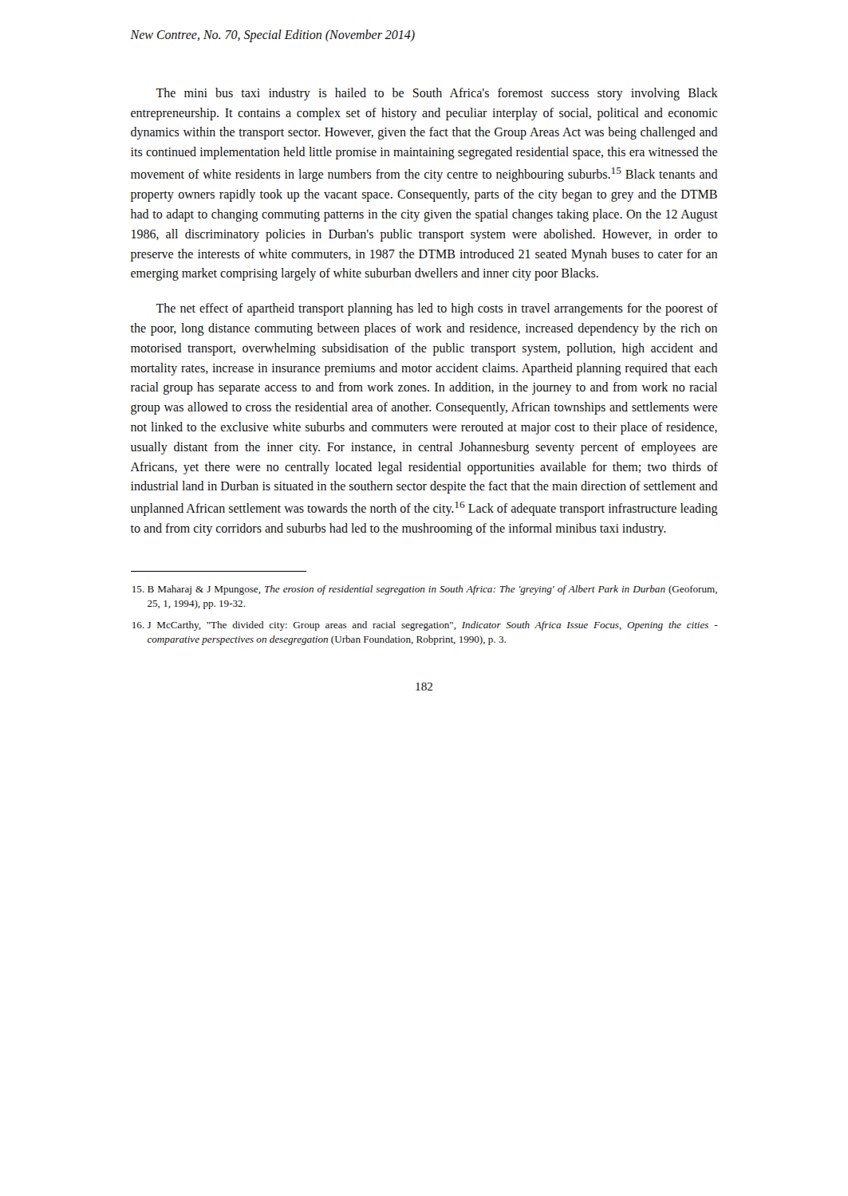New Contree, No. 70, Special Edition (November 2014)
The mini bus taxi industry is hailed to be South Africa's foremost success story involving Black entrepreneurship. It contains a complex set of history and peculiar interplay of social, political and economic dynamics within the transport sector. However, given the fact that the Group Areas Act was being challenged and its continued implementation held little promise in maintaining segregated residential space, this era witnessed the movement of white residents in large numbers from the city centre to neighbouring suburbs.15 Black tenants and property owners rapidly took up the vacant space. Consequently, parts of the city began to grey and the DTMB had to adapt to changing commuting patterns in the city given the spatial changes taking place. On the 12 August 1986, all discriminatory policies in Durban's public transport system were abolished. However, in order to preserve the interests of white commuters, in 1987 the DTMB introduced 21 seated Mynah buses to cater for an emerging market comprising largely of white suburban dwellers and inner city poor Blacks.
The net effect of apartheid transport planning has led to high costs in travel arrangements for the poorest of the poor, long distance commuting between places of work and residence, increased dependency by the rich on motorised transport, overwhelming subsidisation of the public transport system, pollution, high accident and mortality rates, increase in insurance premiums and motor accident claims. Apartheid planning required that each racial group has separate access to and from work zones. In addition, in the journey to and from work no racial group was allowed to cross the residential area of another. Consequently, African townships and settlements were not linked to the exclusive white suburbs and commuters were rerouted at major cost to their place of residence, usually distant from the inner city. For instance, in central Johannesburg seventy percent of employees are Africans, yet there were no centrally located legal residential opportunities available for them; two thirds of industrial land in Durban is situated in the southern sector despite the fact that the main direction of settlement and unplanned African settlement was towards the north of the city.16 Lack of adequate transport infrastructure leading to and from city corridors and suburbs had led to the mushrooming of the informal minibus taxi industry.
B Maharaj & J Mpungose, The erosion of residential segregation in South Africa: The 'greying' of Albert Park in Durban (Geoforum, 25, 1, 1994), pp. 19-32.
J McCarthy, "The divided city: Group areas and racial segregation", Indicator South Africa Issue Focus, Opening the cities - comparative perspectives on desegregation (Urban Foundation, Robprint, 1990), p. 3.
182